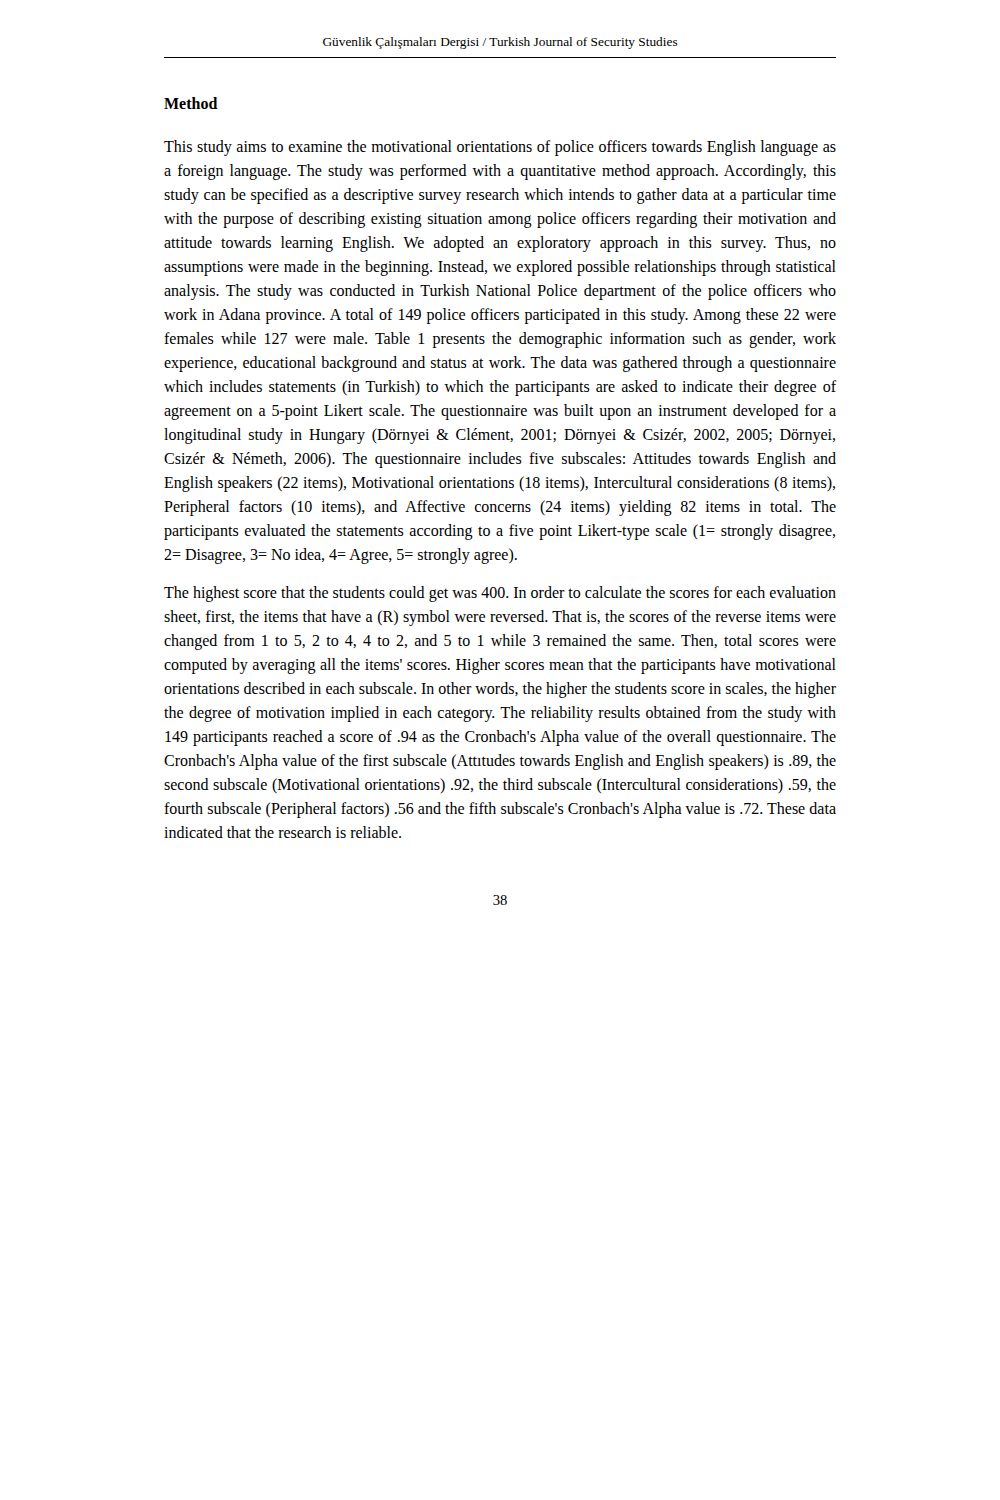Güvenlik Çalışmaları Dergisi / Turkish Journal of Security Studies
Method
This study aims to examine the motivational orientations of police officers towards English language as a foreign language. The study was performed with a quantitative method approach. Accordingly, this study can be specified as a descriptive survey research which intends to gather data at a particular time with the purpose of describing existing situation among police officers regarding their motivation and attitude towards learning English. We adopted an exploratory approach in this survey. Thus, no assumptions were made in the beginning. Instead, we explored possible relationships through statistical analysis. The study was conducted in Turkish National Police department of the police officers who work in Adana province. A total of 149 police officers participated in this study. Among these 22 were females while 127 were male. Table 1 presents the demographic information such as gender, work experience, educational background and status at work. The data was gathered through a questionnaire which includes statements (in Turkish) to which the participants are asked to indicate their degree of agreement on a 5-point Likert scale. The questionnaire was built upon an instrument developed for a longitudinal study in Hungary (Dörnyei & Clément, 2001; Dörnyei & Csizér, 2002, 2005; Dörnyei, Csizér & Németh, 2006). The questionnaire includes five subscales: Attitudes towards English and English speakers (22 items), Motivational orientations (18 items), Intercultural considerations (8 items), Peripheral factors (10 items), and Affective concerns (24 items) yielding 82 items in total. The participants evaluated the statements according to a five point Likert-type scale (1= strongly disagree, 2= Disagree, 3= No idea, 4= Agree, 5= strongly agree).
The highest score that the students could get was 400. In order to calculate the scores for each evaluation sheet, first, the items that have a (R) symbol were reversed. That is, the scores of the reverse items were changed from 1 to 5, 2 to 4, 4 to 2, and 5 to 1 while 3 remained the same. Then, total scores were computed by averaging all the items' scores. Higher scores mean that the participants have motivational orientations described in each subscale. In other words, the higher the students score in scales, the higher the degree of motivation implied in each category. The reliability results obtained from the study with 149 participants reached a score of .94 as the Cronbach's Alpha value of the overall questionnaire. The Cronbach's Alpha value of the first subscale (Attıtudes towards English and English speakers) is .89, the second subscale (Motivational orientations) .92, the third subscale (Intercultural considerations) .59, the fourth subscale (Peripheral factors) .56 and the fifth subscale's Cronbach's Alpha value is .72. These data indicated that the research is reliable.
38